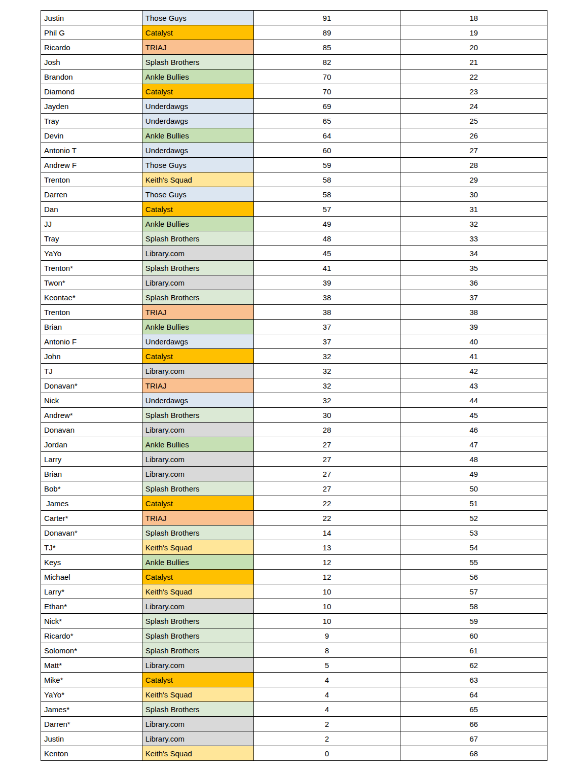| Justin | Those Guys | 91 | 18 |
| Phil G | Catalyst | 89 | 19 |
| Ricardo | TRIAJ | 85 | 20 |
| Josh | Splash Brothers | 82 | 21 |
| Brandon | Ankle Bullies | 70 | 22 |
| Diamond | Catalyst | 70 | 23 |
| Jayden | Underdawgs | 69 | 24 |
| Tray | Underdawgs | 65 | 25 |
| Devin | Ankle Bullies | 64 | 26 |
| Antonio T | Underdawgs | 60 | 27 |
| Andrew F | Those Guys | 59 | 28 |
| Trenton | Keith's Squad | 58 | 29 |
| Darren | Those Guys | 58 | 30 |
| Dan | Catalyst | 57 | 31 |
| JJ | Ankle Bullies | 49 | 32 |
| Tray | Splash Brothers | 48 | 33 |
| YaYo | Library.com | 45 | 34 |
| Trenton* | Splash Brothers | 41 | 35 |
| Twon* | Library.com | 39 | 36 |
| Keontae* | Splash Brothers | 38 | 37 |
| Trenton | TRIAJ | 38 | 38 |
| Brian | Ankle Bullies | 37 | 39 |
| Antonio F | Underdawgs | 37 | 40 |
| John | Catalyst | 32 | 41 |
| TJ | Library.com | 32 | 42 |
| Donavan* | TRIAJ | 32 | 43 |
| Nick | Underdawgs | 32 | 44 |
| Andrew* | Splash Brothers | 30 | 45 |
| Donavan | Library.com | 28 | 46 |
| Jordan | Ankle Bullies | 27 | 47 |
| Larry | Library.com | 27 | 48 |
| Brian | Library.com | 27 | 49 |
| Bob* | Splash Brothers | 27 | 50 |
| James | Catalyst | 22 | 51 |
| Carter* | TRIAJ | 22 | 52 |
| Donavan* | Splash Brothers | 14 | 53 |
| TJ* | Keith's Squad | 13 | 54 |
| Keys | Ankle Bullies | 12 | 55 |
| Michael | Catalyst | 12 | 56 |
| Larry* | Keith's Squad | 10 | 57 |
| Ethan* | Library.com | 10 | 58 |
| Nick* | Splash Brothers | 10 | 59 |
| Ricardo* | Splash Brothers | 9 | 60 |
| Solomon* | Splash Brothers | 8 | 61 |
| Matt* | Library.com | 5 | 62 |
| Mike* | Catalyst | 4 | 63 |
| YaYo* | Keith's Squad | 4 | 64 |
| James* | Splash Brothers | 4 | 65 |
| Darren* | Library.com | 2 | 66 |
| Justin | Library.com | 2 | 67 |
| Kenton | Keith's Squad | 0 | 68 |